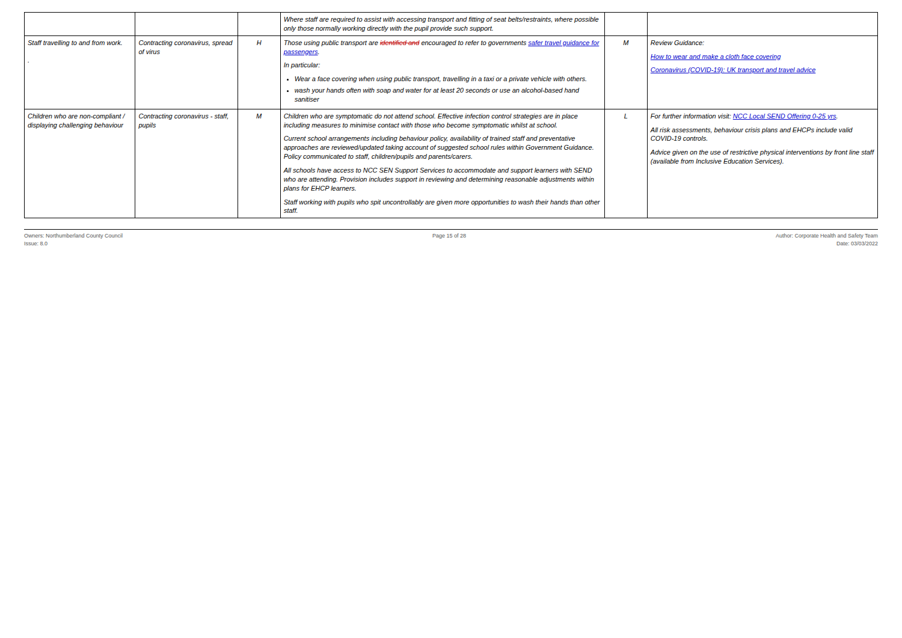| | | | Where staff are required to assist with accessing transport and fitting of seat belts/restraints, where possible only those normally working directly with the pupil provide such support. | | |
| Staff travelling to and from work. . | Contracting coronavirus, spread of virus | H | Those using public transport are identified and encouraged to refer to governments safer travel guidance for passengers . In particular: Wear a face covering when using public transport, travelling in a taxi or a private vehicle with others. wash your hands often with soap and water for at least 20 seconds or use an alcohol-based hand sanitiser | M | Review Guidance: How to wear and make a cloth face covering Coronavirus (COVID-19): UK transport and travel advice |
| Children who are non-compliant / displaying challenging behaviour | Contracting coronavirus - staff, pupils | M | Children who are symptomatic do not attend school. Effective infection control strategies are in place including measures to minimise contact with those who become symptomatic whilst at school. Current school arrangements including behaviour policy, availability of trained staff and preventative approaches are reviewed/updated taking account of suggested school rules within Government Guidance. Policy communicated to staff, children/pupils and parents/carers. All schools have access to NCC SEN Support Services to accommodate and support learners with SEND who are attending. Provision includes support in reviewing and determining reasonable adjustments within plans for EHCP learners. Staff working with pupils who spit uncontrollably are given more opportunities to wash their hands than other staff. | L | For further information visit: NCC Local SEND Offering 0-25 yrs . All risk assessments, behaviour crisis plans and EHCPs include valid COVID-19 controls. Advice given on the use of restrictive physical interventions by front line staff (available from Inclusive Education Services). |
Owners: Northumberland County Council
Issue: 8.0
Page 15 of 28
Author: Corporate Health and Safety Team
Date: 03/03/2022